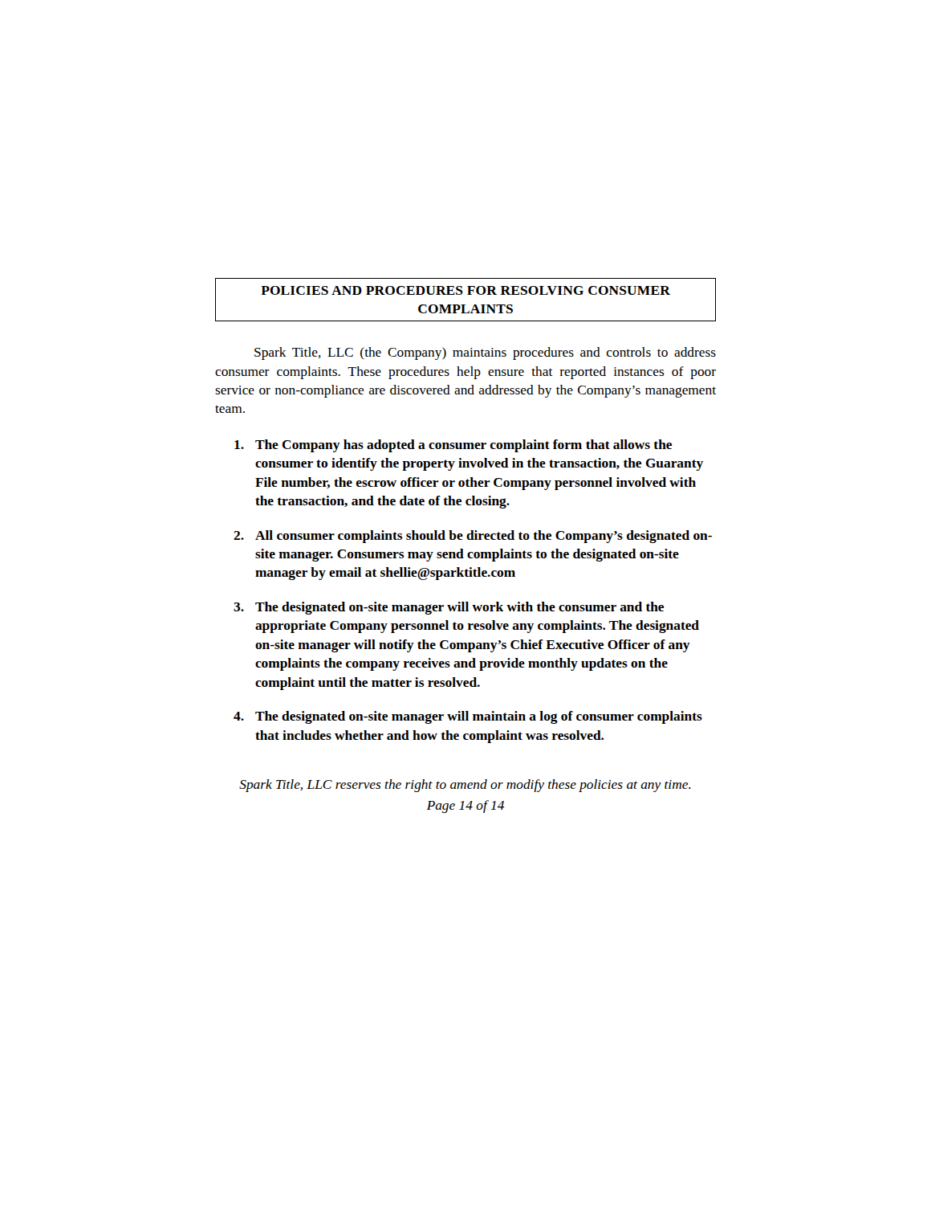POLICIES AND PROCEDURES FOR RESOLVING CONSUMER COMPLAINTS
Spark Title, LLC (the Company) maintains procedures and controls to address consumer complaints. These procedures help ensure that reported instances of poor service or non-compliance are discovered and addressed by the Company’s management team.
The Company has adopted a consumer complaint form that allows the consumer to identify the property involved in the transaction, the Guaranty File number, the escrow officer or other Company personnel involved with the transaction, and the date of the closing.
All consumer complaints should be directed to the Company’s designated on-site manager. Consumers may send complaints to the designated on-site manager by email at shellie@sparktitle.com
The designated on-site manager will work with the consumer and the appropriate Company personnel to resolve any complaints. The designated on-site manager will notify the Company’s Chief Executive Officer of any complaints the company receives and provide monthly updates on the complaint until the matter is resolved.
The designated on-site manager will maintain a log of consumer complaints that includes whether and how the complaint was resolved.
Spark Title, LLC reserves the right to amend or modify these policies at any time.
Page 14 of 14